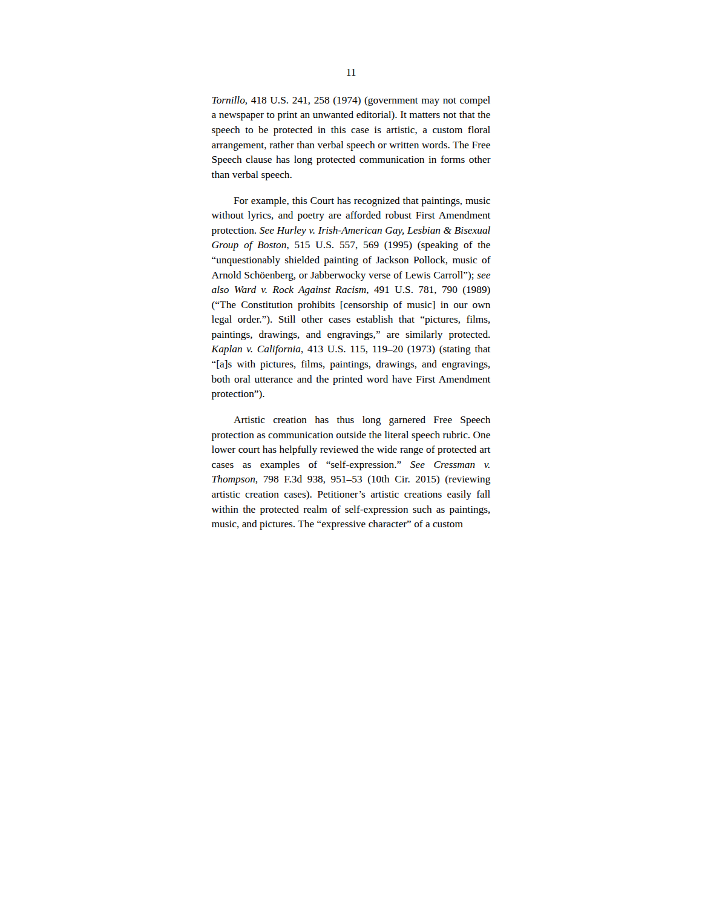11
Tornillo, 418 U.S. 241, 258 (1974) (government may not compel a newspaper to print an unwanted editorial). It matters not that the speech to be protected in this case is artistic, a custom floral arrangement, rather than verbal speech or written words. The Free Speech clause has long protected communication in forms other than verbal speech.
For example, this Court has recognized that paintings, music without lyrics, and poetry are afforded robust First Amendment protection. See Hurley v. Irish-American Gay, Lesbian & Bisexual Group of Boston, 515 U.S. 557, 569 (1995) (speaking of the “unquestionably shielded painting of Jackson Pollock, music of Arnold Schöenberg, or Jabberwocky verse of Lewis Carroll”); see also Ward v. Rock Against Racism, 491 U.S. 781, 790 (1989) (“The Constitution prohibits [censorship of music] in our own legal order.”). Still other cases establish that “pictures, films, paintings, drawings, and engravings,” are similarly protected. Kaplan v. California, 413 U.S. 115, 119–20 (1973) (stating that “[a]s with pictures, films, paintings, drawings, and engravings, both oral utterance and the printed word have First Amendment protection”).
Artistic creation has thus long garnered Free Speech protection as communication outside the literal speech rubric. One lower court has helpfully reviewed the wide range of protected art cases as examples of “self-expression.” See Cressman v. Thompson, 798 F.3d 938, 951–53 (10th Cir. 2015) (reviewing artistic creation cases). Petitioner’s artistic creations easily fall within the protected realm of self-expression such as paintings, music, and pictures. The “expressive character” of a custom